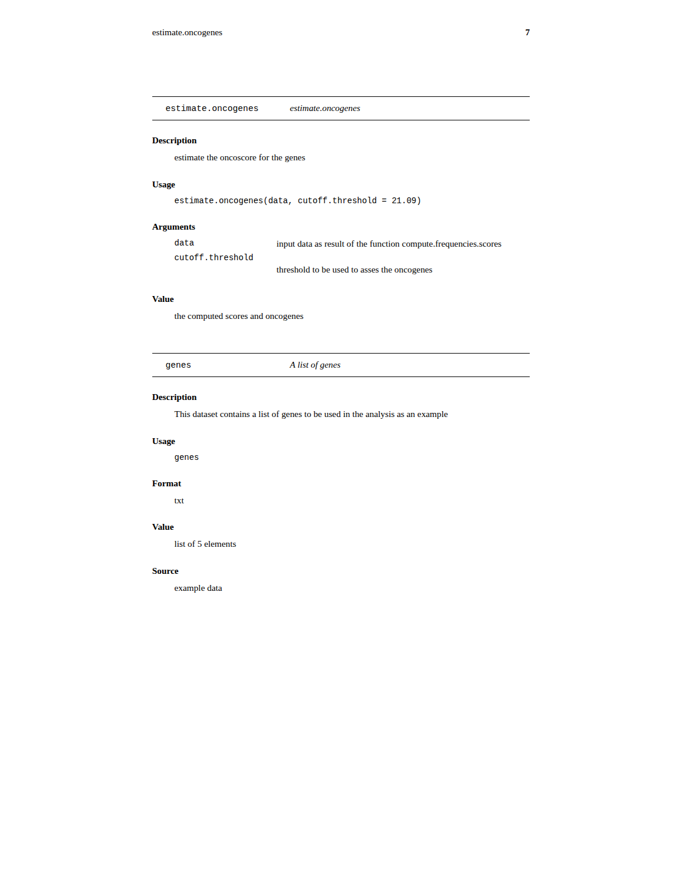estimate.oncogenes 7
estimate.oncogenes estimate.oncogenes
Description
estimate the oncoscore for the genes
Usage
estimate.oncogenes(data, cutoff.threshold = 21.09)
Arguments
data
input data as result of the function compute.frequencies.scores
cutoff.threshold
threshold to be used to asses the oncogenes
Value
the computed scores and oncogenes
genes A list of genes
Description
This dataset contains a list of genes to be used in the analysis as an example
Usage
genes
Format
txt
Value
list of 5 elements
Source
example data